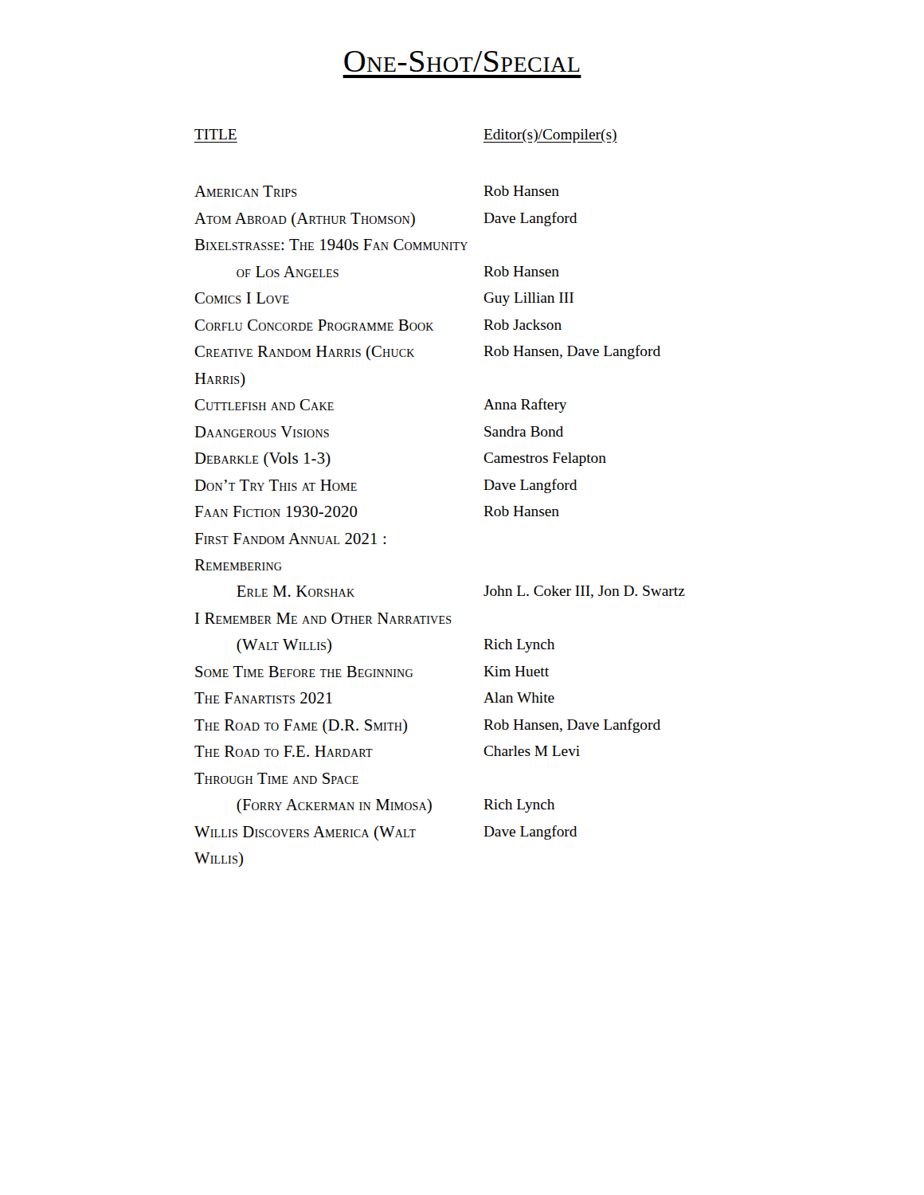One-Shot/Special
| TITLE | Editor(s)/Compiler(s) |
| American Trips | Rob Hansen |
| Atom Abroad (Arthur Thomson) | Dave Langford |
| Bixelstrasse: The 1940s Fan Community | |
| of Los Angeles | Rob Hansen |
| Comics I Love | Guy Lillian III |
| Corflu Concorde Programme Book | Rob Jackson |
| Creative Random Harris (Chuck Harris) | Rob Hansen, Dave Langford |
| Cuttlefish and Cake | Anna Raftery |
| Daangerous Visions | Sandra Bond |
| Debarkle ( Vols 1-3 ) | Camestros Felapton |
| Don’t Try This at Home | Dave Langford |
| Faan Fiction 1930-2020 | Rob Hansen |
| First Fandom Annual 2021 : Remembering | |
| Erle M. Korshak | John L. Coker III, Jon D. Swartz |
| I Remember Me and Other Narratives | |
| (Walt Willis) | Rich Lynch |
| Some Time Before the Beginning | Kim Huett |
| The Fanartists 2021 | Alan White |
| The Road to Fame (D.R. Smith) | Rob Hansen, Dave Lanfgord |
| The Road to F.E. Hardart | Charles M Levi |
| Through Time and Space | |
| (Forry Ackerman in Mimosa) | Rich Lynch |
| Willis Discovers America (Walt Willis) | Dave Langford |